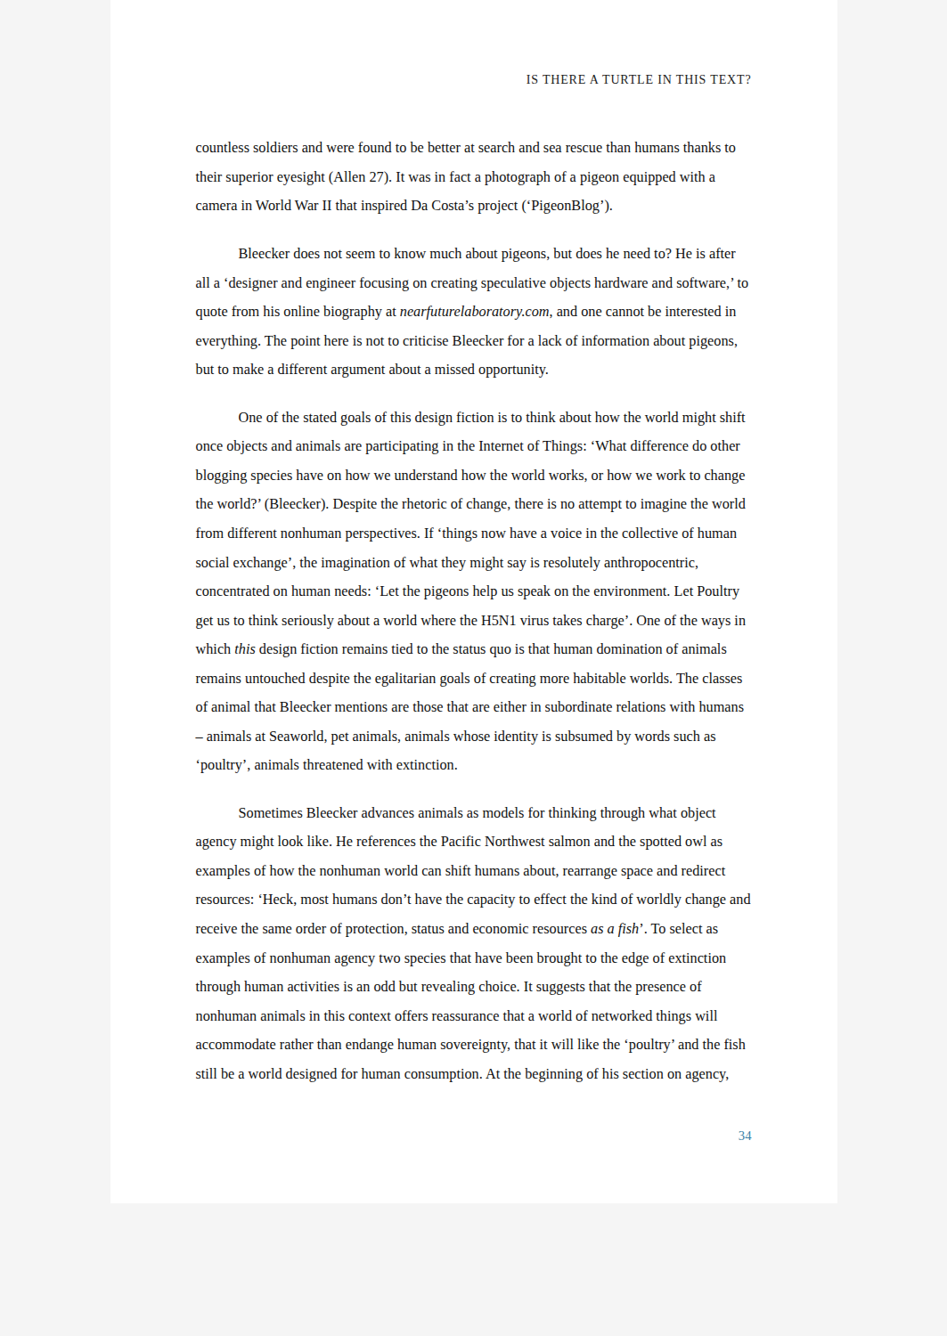Is there a turtle in this text?
countless soldiers and were found to be better at search and sea rescue than humans thanks to their superior eyesight (Allen 27). It was in fact a photograph of a pigeon equipped with a camera in World War II that inspired Da Costa’s project (‘PigeonBlog’).
Bleecker does not seem to know much about pigeons, but does he need to? He is after all a ‘designer and engineer focusing on creating speculative objects hardware and software,’ to quote from his online biography at nearfuturelaboratory.com, and one cannot be interested in everything. The point here is not to criticise Bleecker for a lack of information about pigeons, but to make a different argument about a missed opportunity.
One of the stated goals of this design fiction is to think about how the world might shift once objects and animals are participating in the Internet of Things: ‘What difference do other blogging species have on how we understand how the world works, or how we work to change the world?’ (Bleecker). Despite the rhetoric of change, there is no attempt to imagine the world from different nonhuman perspectives. If ‘things now have a voice in the collective of human social exchange’, the imagination of what they might say is resolutely anthropocentric, concentrated on human needs: ‘Let the pigeons help us speak on the environment. Let Poultry get us to think seriously about a world where the H5N1 virus takes charge’. One of the ways in which this design fiction remains tied to the status quo is that human domination of animals remains untouched despite the egalitarian goals of creating more habitable worlds. The classes of animal that Bleecker mentions are those that are either in subordinate relations with humans – animals at Seaworld, pet animals, animals whose identity is subsumed by words such as ‘poultry’, animals threatened with extinction.
Sometimes Bleecker advances animals as models for thinking through what object agency might look like. He references the Pacific Northwest salmon and the spotted owl as examples of how the nonhuman world can shift humans about, rearrange space and redirect resources: ‘Heck, most humans don’t have the capacity to effect the kind of worldly change and receive the same order of protection, status and economic resources as a fish’. To select as examples of nonhuman agency two species that have been brought to the edge of extinction through human activities is an odd but revealing choice. It suggests that the presence of nonhuman animals in this context offers reassurance that a world of networked things will accommodate rather than endange human sovereignty, that it will like the ‘poultry’ and the fish still be a world designed for human consumption. At the beginning of his section on agency,
34